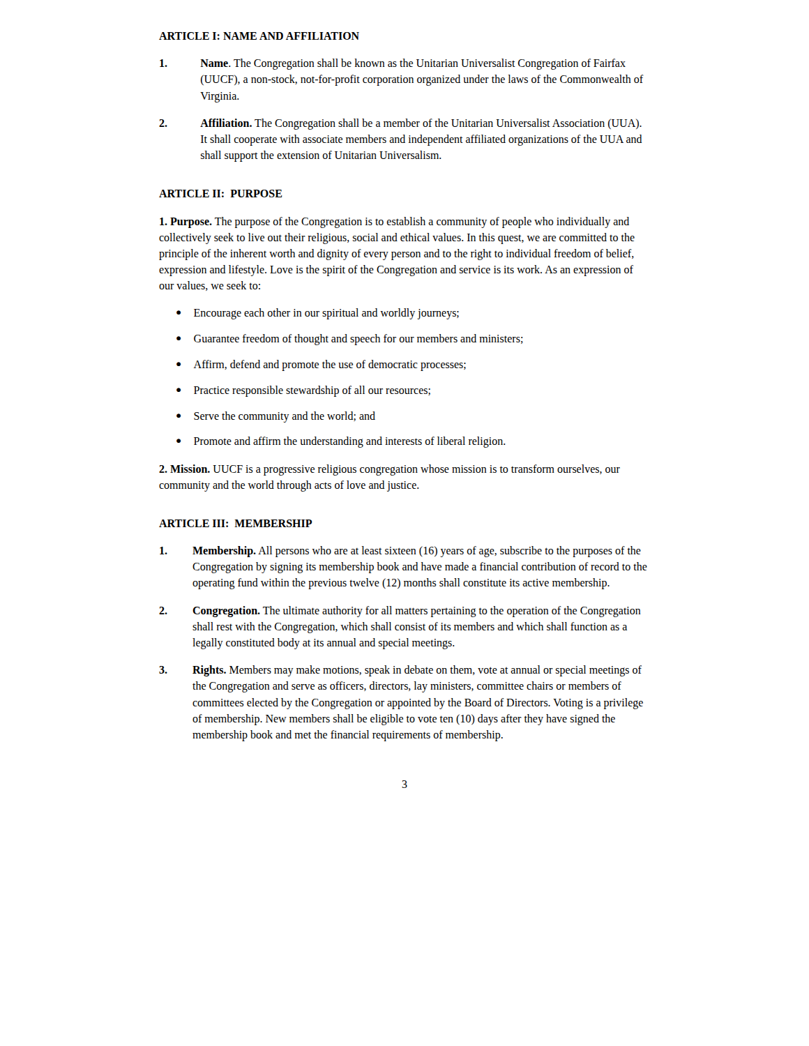ARTICLE I: NAME AND AFFILIATION
1.
Name. The Congregation shall be known as the Unitarian Universalist Congregation of Fairfax (UUCF), a non-stock, not-for-profit corporation organized under the laws of the Commonwealth of Virginia.
2.
Affiliation. The Congregation shall be a member of the Unitarian Universalist Association (UUA). It shall cooperate with associate members and independent affiliated organizations of the UUA and shall support the extension of Unitarian Universalism.
ARTICLE II: PURPOSE
1. Purpose. The purpose of the Congregation is to establish a community of people who individually and collectively seek to live out their religious, social and ethical values. In this quest, we are committed to the principle of the inherent worth and dignity of every person and to the right to individual freedom of belief, expression and lifestyle. Love is the spirit of the Congregation and service is its work. As an expression of our values, we seek to:
Encourage each other in our spiritual and worldly journeys;
Guarantee freedom of thought and speech for our members and ministers;
Affirm, defend and promote the use of democratic processes;
Practice responsible stewardship of all our resources;
Serve the community and the world; and
Promote and affirm the understanding and interests of liberal religion.
2. Mission. UUCF is a progressive religious congregation whose mission is to transform ourselves, our community and the world through acts of love and justice.
ARTICLE III: MEMBERSHIP
Membership. All persons who are at least sixteen (16) years of age, subscribe to the purposes of the Congregation by signing its membership book and have made a financial contribution of record to the operating fund within the previous twelve (12) months shall constitute its active membership.
Congregation. The ultimate authority for all matters pertaining to the operation of the Congregation shall rest with the Congregation, which shall consist of its members and which shall function as a legally constituted body at its annual and special meetings.
Rights. Members may make motions, speak in debate on them, vote at annual or special meetings of the Congregation and serve as officers, directors, lay ministers, committee chairs or members of committees elected by the Congregation or appointed by the Board of Directors. Voting is a privilege of membership. New members shall be eligible to vote ten (10) days after they have signed the membership book and met the financial requirements of membership.
3